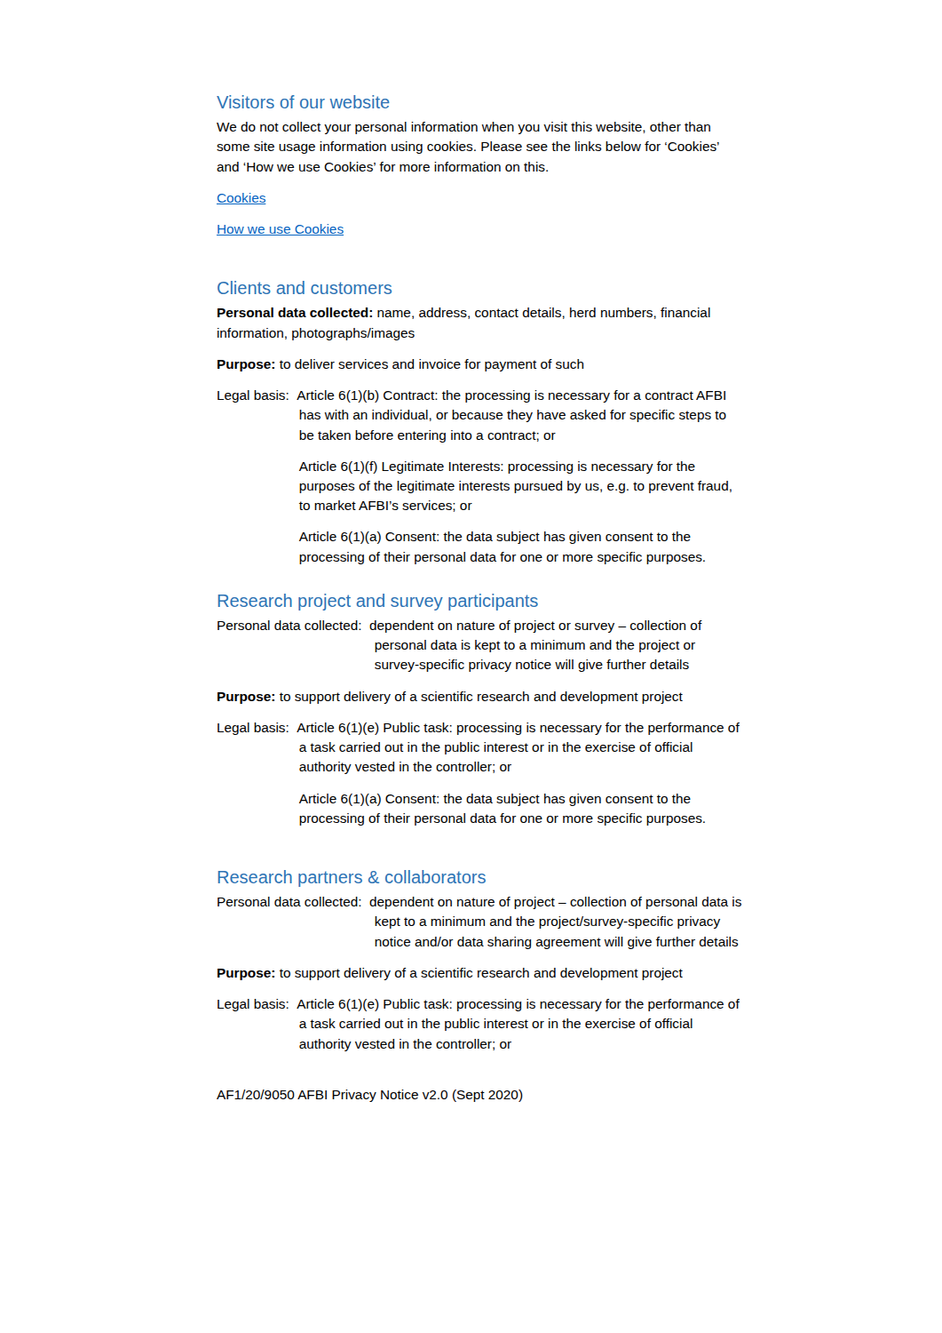Visitors of our website
We do not collect your personal information when you visit this website, other than some site usage information using cookies. Please see the links below for ‘Cookies’ and ‘How we use Cookies’ for more information on this.
Cookies
How we use Cookies
Clients and customers
Personal data collected: name, address, contact details, herd numbers, financial information, photographs/images
Purpose: to deliver services and invoice for payment of such
Legal basis: Article 6(1)(b) Contract: the processing is necessary for a contract AFBI has with an individual, or because they have asked for specific steps to be taken before entering into a contract; or
Article 6(1)(f) Legitimate Interests: processing is necessary for the purposes of the legitimate interests pursued by us, e.g. to prevent fraud, to market AFBI’s services; or
Article 6(1)(a) Consent: the data subject has given consent to the processing of their personal data for one or more specific purposes.
Research project and survey participants
Personal data collected: dependent on nature of project or survey – collection of personal data is kept to a minimum and the project or survey-specific privacy notice will give further details
Purpose: to support delivery of a scientific research and development project
Legal basis: Article 6(1)(e) Public task: processing is necessary for the performance of a task carried out in the public interest or in the exercise of official authority vested in the controller; or
Article 6(1)(a) Consent: the data subject has given consent to the processing of their personal data for one or more specific purposes.
Research partners & collaborators
Personal data collected: dependent on nature of project – collection of personal data is kept to a minimum and the project/survey-specific privacy notice and/or data sharing agreement will give further details
Purpose: to support delivery of a scientific research and development project
Legal basis: Article 6(1)(e) Public task: processing is necessary for the performance of a task carried out in the public interest or in the exercise of official authority vested in the controller; or
AF1/20/9050 AFBI Privacy Notice v2.0 (Sept 2020)